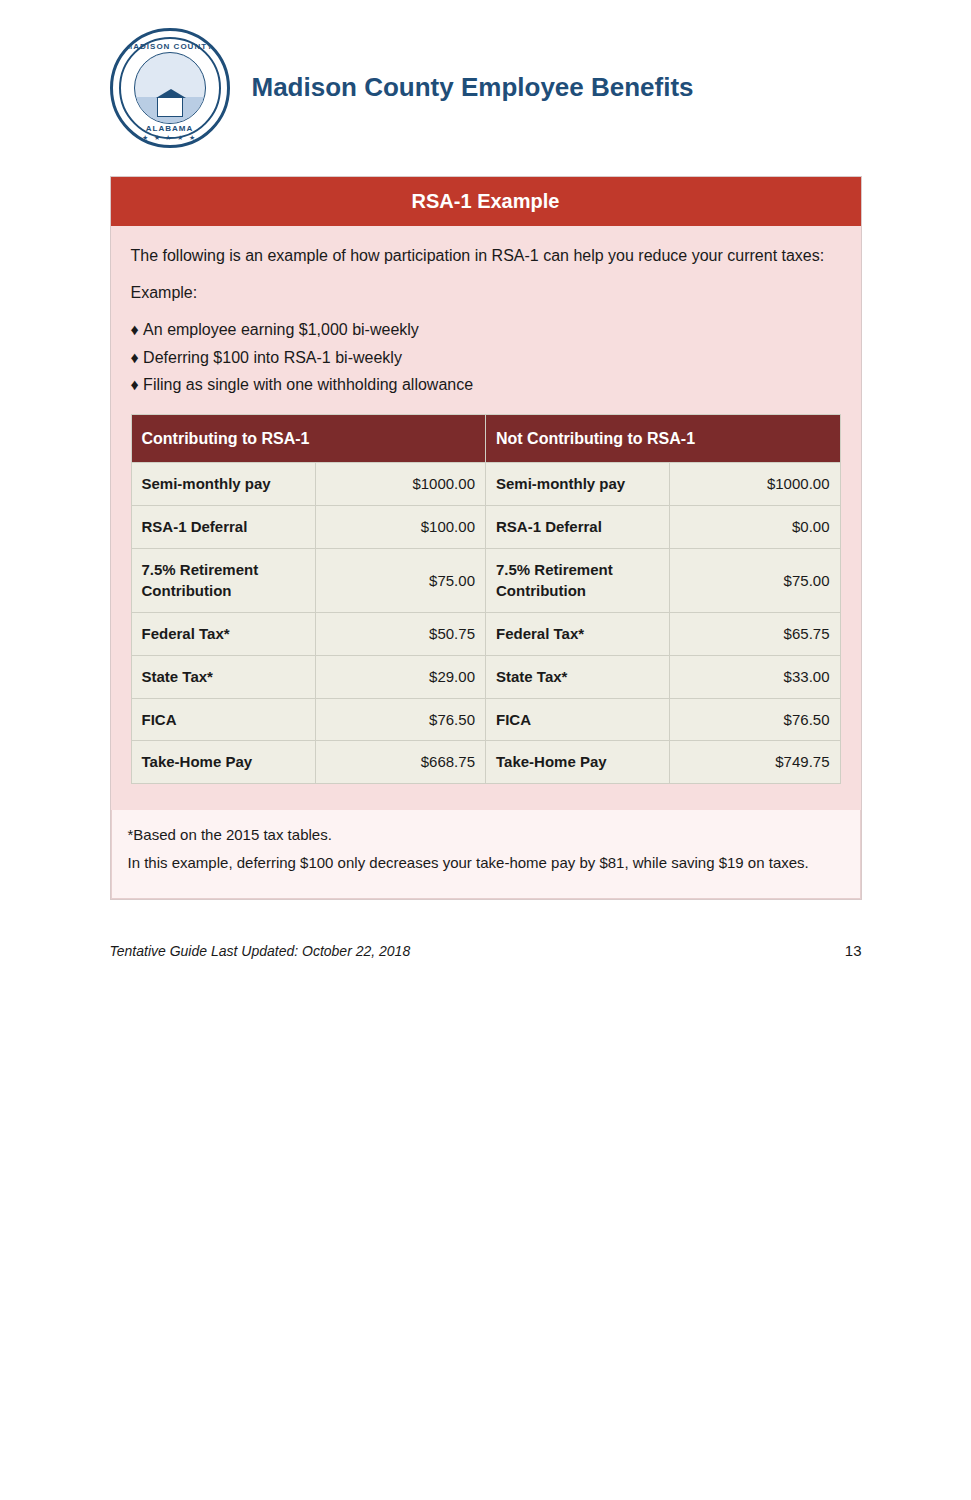Madison County
★ ★ ★ ★ ★
Alabama
Madison County Employee Benefits
RSA-1 Example
The following is an example of how participation in RSA-1 can help you reduce your current taxes:
Example:
An employee earning $1,000 bi-weekly
Deferring $100 into RSA-1 bi-weekly
Filing as single with one withholding allowance
| Contributing to RSA-1 | Not Contributing to RSA-1 |
| --- | --- |
| Semi-monthly pay | $1000.00 | Semi-monthly pay | $1000.00 |
| RSA-1 Deferral | $100.00 | RSA-1 Deferral | $0.00 |
| 7.5% Retirement Contribution | $75.00 | 7.5% Retirement Contribution | $75.00 |
| Federal Tax* | $50.75 | Federal Tax* | $65.75 |
| State Tax* | $29.00 | State Tax* | $33.00 |
| FICA | $76.50 | FICA | $76.50 |
| Take-Home Pay | $668.75 | Take-Home Pay | $749.75 |
*Based on the 2015 tax tables.
In this example, deferring $100 only decreases your take-home pay by $81, while saving $19 on taxes.
Tentative Guide Last Updated: October 22, 2018
13